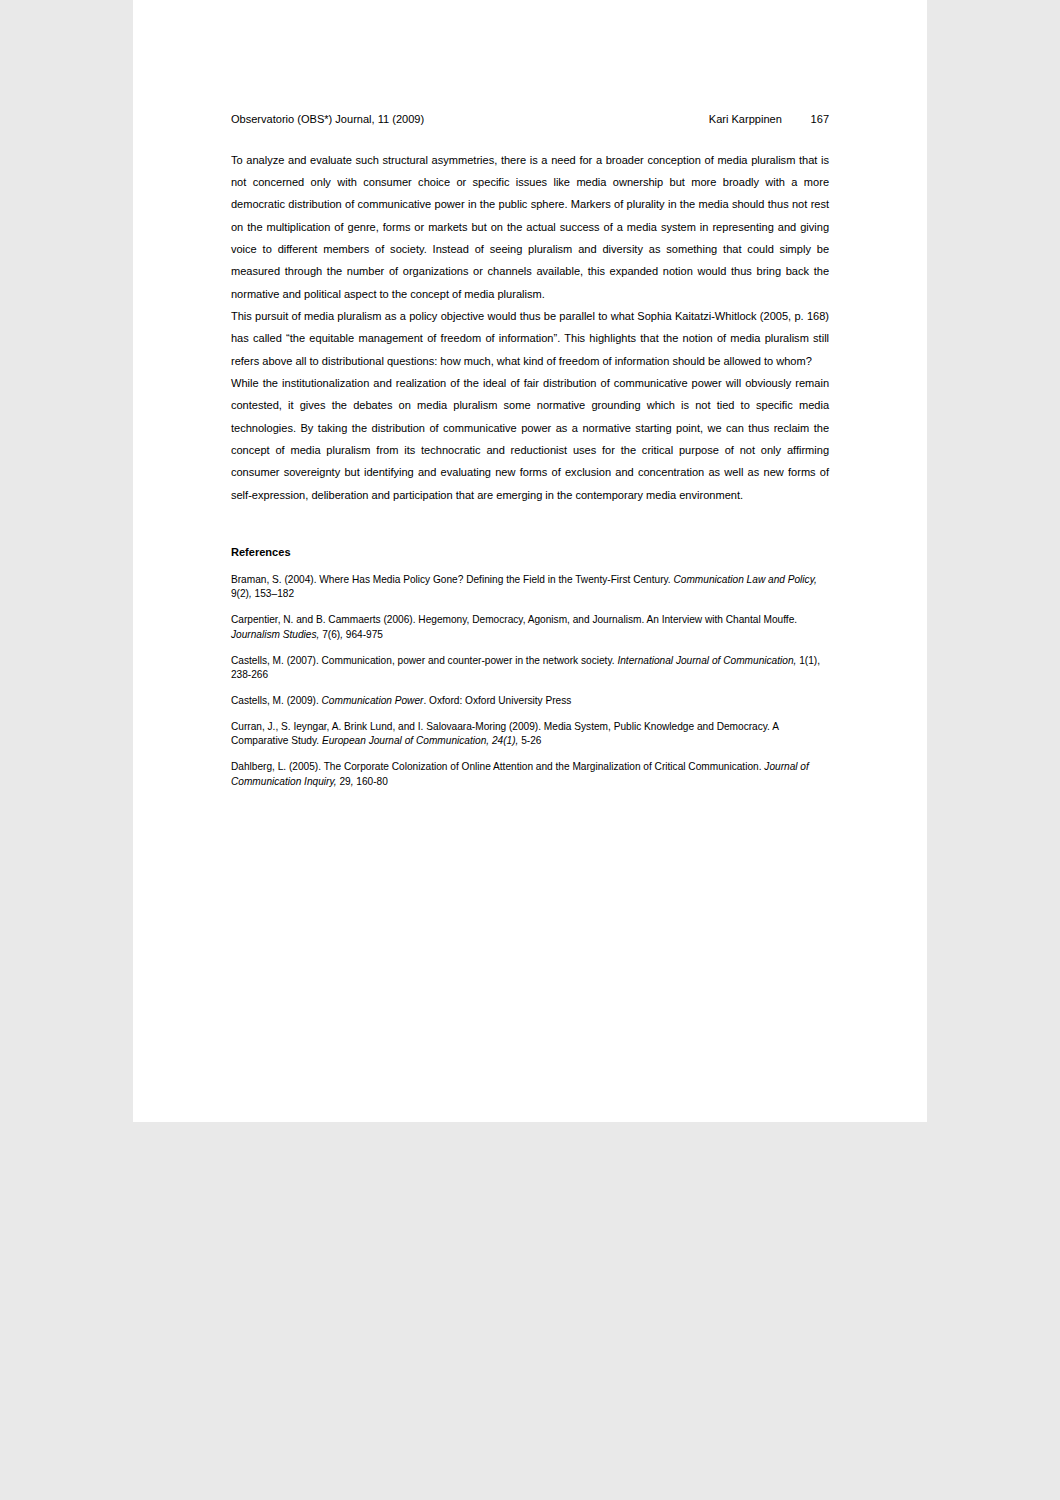Observatorio (OBS*) Journal, 11 (2009) Kari Karppinen 167
To analyze and evaluate such structural asymmetries, there is a need for a broader conception of media pluralism that is not concerned only with consumer choice or specific issues like media ownership but more broadly with a more democratic distribution of communicative power in the public sphere. Markers of plurality in the media should thus not rest on the multiplication of genre, forms or markets but on the actual success of a media system in representing and giving voice to different members of society. Instead of seeing pluralism and diversity as something that could simply be measured through the number of organizations or channels available, this expanded notion would thus bring back the normative and political aspect to the concept of media pluralism.
This pursuit of media pluralism as a policy objective would thus be parallel to what Sophia Kaitatzi-Whitlock (2005, p. 168) has called “the equitable management of freedom of information”. This highlights that the notion of media pluralism still refers above all to distributional questions: how much, what kind of freedom of information should be allowed to whom?
While the institutionalization and realization of the ideal of fair distribution of communicative power will obviously remain contested, it gives the debates on media pluralism some normative grounding which is not tied to specific media technologies. By taking the distribution of communicative power as a normative starting point, we can thus reclaim the concept of media pluralism from its technocratic and reductionist uses for the critical purpose of not only affirming consumer sovereignty but identifying and evaluating new forms of exclusion and concentration as well as new forms of self-expression, deliberation and participation that are emerging in the contemporary media environment.
References
Braman, S. (2004). Where Has Media Policy Gone? Defining the Field in the Twenty-First Century. Communication Law and Policy, 9(2), 153–182
Carpentier, N. and B. Cammaerts (2006). Hegemony, Democracy, Agonism, and Journalism. An Interview with Chantal Mouffe. Journalism Studies, 7(6), 964-975
Castells, M. (2007). Communication, power and counter-power in the network society. International Journal of Communication, 1(1), 238-266
Castells, M. (2009). Communication Power. Oxford: Oxford University Press
Curran, J., S. Ieyngar, A. Brink Lund, and I. Salovaara-Moring (2009). Media System, Public Knowledge and Democracy. A Comparative Study. European Journal of Communication, 24(1), 5-26
Dahlberg, L. (2005). The Corporate Colonization of Online Attention and the Marginalization of Critical Communication. Journal of Communication Inquiry, 29, 160-80